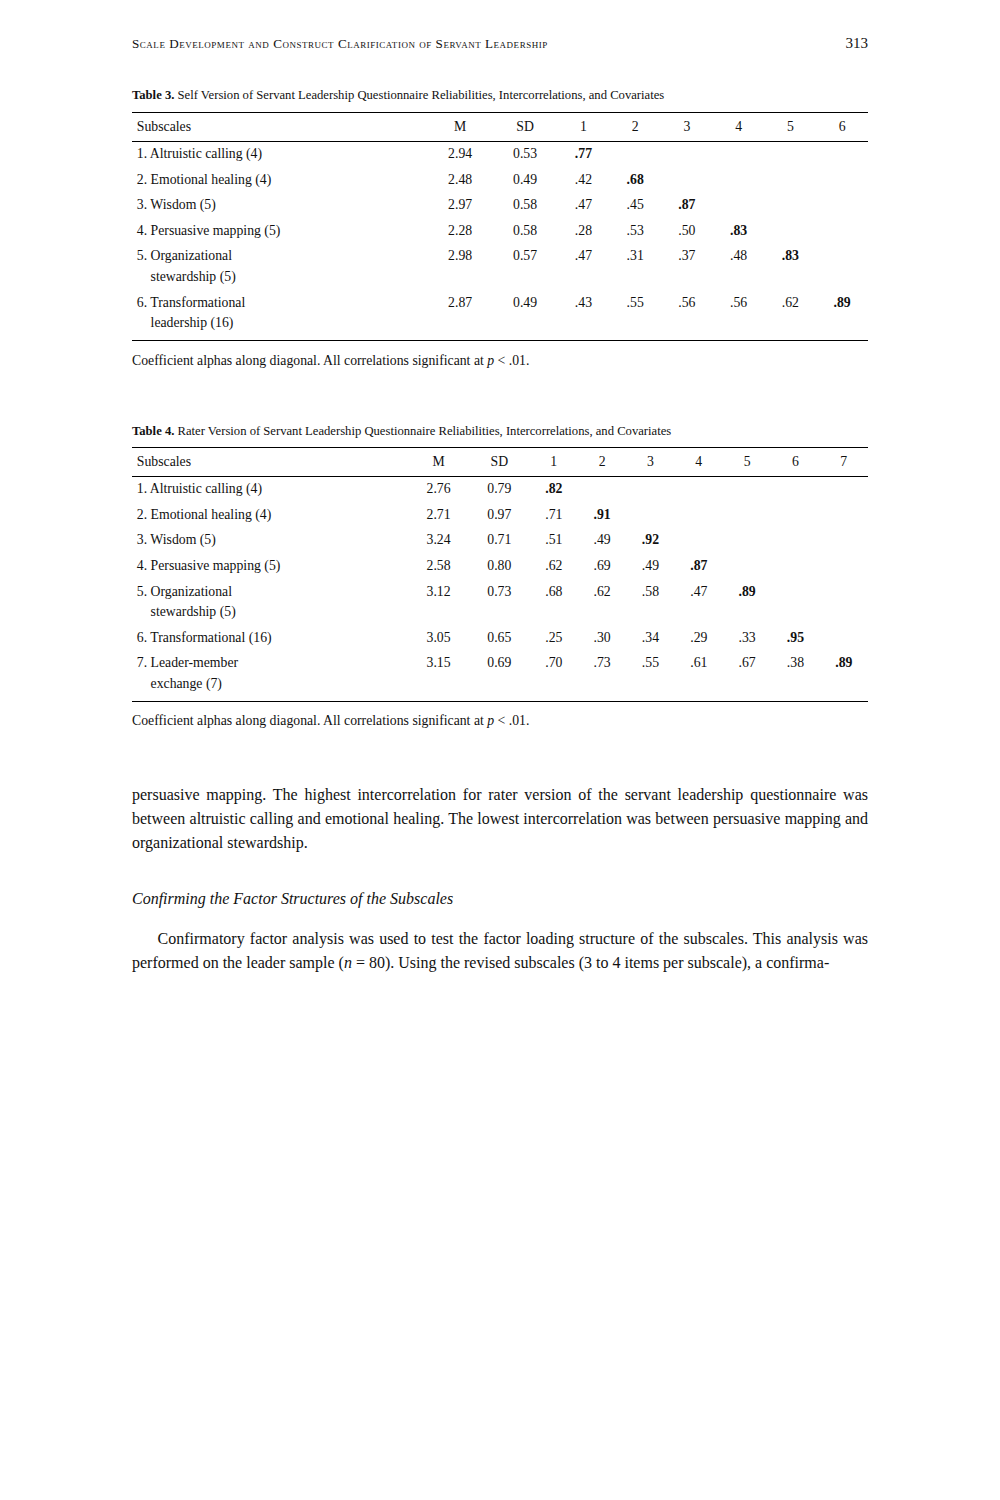Scale Development and Construct Clarification of Servant Leadership 313
Table 3. Self Version of Servant Leadership Questionnaire Reliabilities, Intercorrelations, and Covariates
| Subscales | M | SD | 1 | 2 | 3 | 4 | 5 | 6 |
| --- | --- | --- | --- | --- | --- | --- | --- | --- |
| 1. Altruistic calling (4) | 2.94 | 0.53 | .77 | | | | | |
| 2. Emotional healing (4) | 2.48 | 0.49 | .42 | .68 | | | | |
| 3. Wisdom (5) | 2.97 | 0.58 | .47 | .45 | .87 | | | |
| 4. Persuasive mapping (5) | 2.28 | 0.58 | .28 | .53 | .50 | .83 | | |
| 5. Organizational stewardship (5) | 2.98 | 0.57 | .47 | .31 | .37 | .48 | .83 | |
| 6. Transformational leadership (16) | 2.87 | 0.49 | .43 | .55 | .56 | .56 | .62 | .89 |
Coefficient alphas along diagonal. All correlations significant at p < .01.
Table 4. Rater Version of Servant Leadership Questionnaire Reliabilities, Intercorrelations, and Covariates
| Subscales | M | SD | 1 | 2 | 3 | 4 | 5 | 6 | 7 |
| --- | --- | --- | --- | --- | --- | --- | --- | --- | --- |
| 1. Altruistic calling (4) | 2.76 | 0.79 | .82 | | | | | | |
| 2. Emotional healing (4) | 2.71 | 0.97 | .71 | .91 | | | | | |
| 3. Wisdom (5) | 3.24 | 0.71 | .51 | .49 | .92 | | | | |
| 4. Persuasive mapping (5) | 2.58 | 0.80 | .62 | .69 | .49 | .87 | | | |
| 5. Organizational stewardship (5) | 3.12 | 0.73 | .68 | .62 | .58 | .47 | .89 | | |
| 6. Transformational (16) | 3.05 | 0.65 | .25 | .30 | .34 | .29 | .33 | .95 | |
| 7. Leader-member exchange (7) | 3.15 | 0.69 | .70 | .73 | .55 | .61 | .67 | .38 | .89 |
Coefficient alphas along diagonal. All correlations significant at p < .01.
persuasive mapping. The highest intercorrelation for rater version of the servant leadership questionnaire was between altruistic calling and emotional healing. The lowest intercorrelation was between persuasive mapping and organizational stewardship.
Confirming the Factor Structures of the Subscales
Confirmatory factor analysis was used to test the factor loading structure of the subscales. This analysis was performed on the leader sample (n = 80). Using the revised subscales (3 to 4 items per subscale), a confirma-